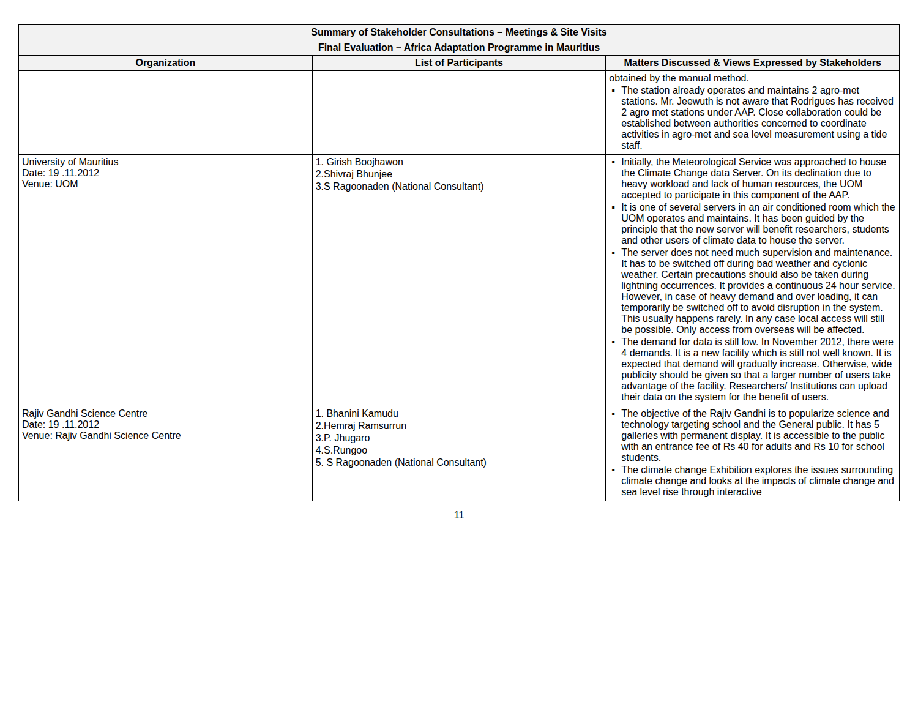| Summary of Stakeholder Consultations – Meetings & Site Visits |
| Final Evaluation – Africa Adaptation Programme in Mauritius |
| Organization | List of Participants | Matters Discussed & Views Expressed by Stakeholders |
| | | obtained by the manual method. The station already operates and maintains 2 agro-met stations. Mr. Jeewuth is not aware that Rodrigues has received 2 agro met stations under AAP. Close collaboration could be established between authorities concerned to coordinate activities in agro-met and sea level measurement using a tide staff. |
| University of Mauritius Date: 19 .11.2012 Venue: UOM | 1. Girish Boojhawon 2.Shivraj Bhunjee 3.S Ragoonaden (National Consultant) | Initially, the Meteorological Service was approached to house the Climate Change data Server. On its declination due to heavy workload and lack of human resources, the UOM accepted to participate in this component of the AAP. It is one of several servers in an air conditioned room which the UOM operates and maintains. It has been guided by the principle that the new server will benefit researchers, students and other users of climate data to house the server. The server does not need much supervision and maintenance. It has to be switched off during bad weather and cyclonic weather. Certain precautions should also be taken during lightning occurrences. It provides a continuous 24 hour service. However, in case of heavy demand and over loading, it can temporarily be switched off to avoid disruption in the system. This usually happens rarely. In any case local access will still be possible. Only access from overseas will be affected. The demand for data is still low. In November 2012, there were 4 demands. It is a new facility which is still not well known. It is expected that demand will gradually increase. Otherwise, wide publicity should be given so that a larger number of users take advantage of the facility. Researchers/ Institutions can upload their data on the system for the benefit of users. |
| Rajiv Gandhi Science Centre Date: 19 .11.2012 Venue: Rajiv Gandhi Science Centre | 1. Bhanini Kamudu 2.Hemraj Ramsurrun 3.P. Jhugaro 4.S.Rungoo 5. S Ragoonaden (National Consultant) | The objective of the Rajiv Gandhi is to popularize science and technology targeting school and the General public. It has 5 galleries with permanent display. It is accessible to the public with an entrance fee of Rs 40 for adults and Rs 10 for school students. The climate change Exhibition explores the issues surrounding climate change and looks at the impacts of climate change and sea level rise through interactive |
11